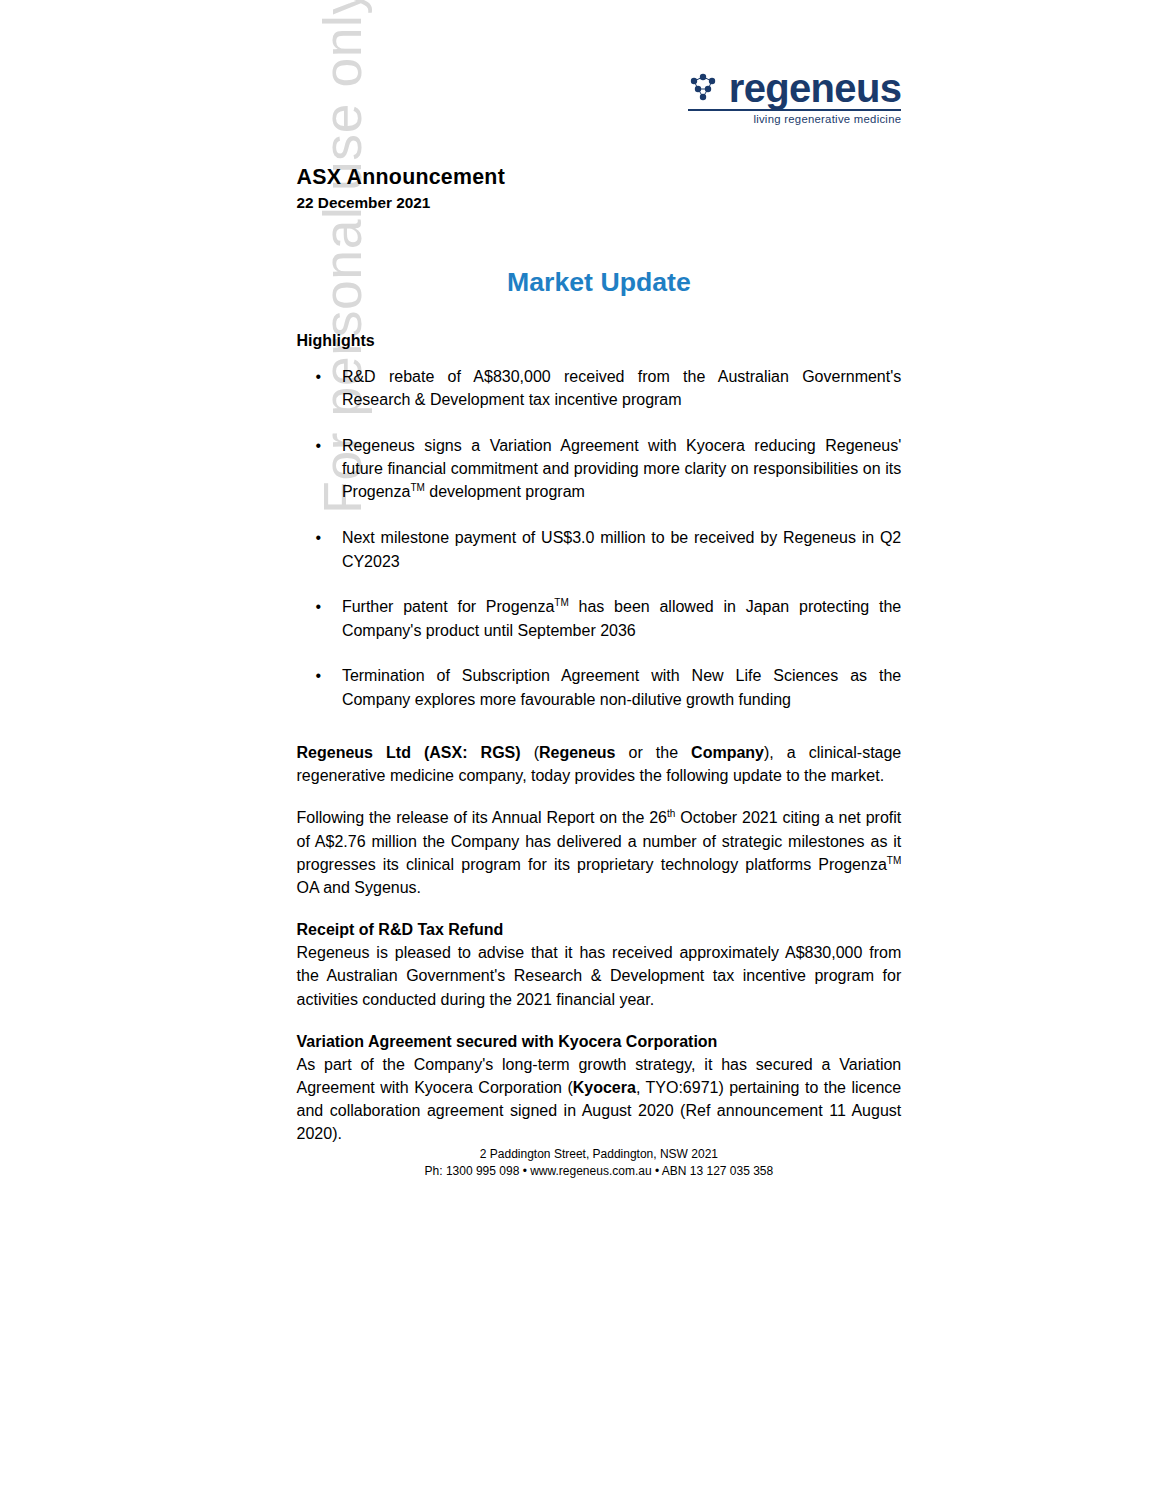For personal use only
regeneus
living regenerative medicine
ASX Announcement
22 December 2021
Market Update
Highlights
R&D rebate of A$830,000 received from the Australian Government's Research & Development tax incentive program
Regeneus signs a Variation Agreement with Kyocera reducing Regeneus' future financial commitment and providing more clarity on responsibilities on its ProgenzaTM development program
Next milestone payment of US$3.0 million to be received by Regeneus in Q2 CY2023
Further patent for ProgenzaTM has been allowed in Japan protecting the Company's product until September 2036
Termination of Subscription Agreement with New Life Sciences as the Company explores more favourable non-dilutive growth funding
Regeneus Ltd (ASX: RGS) (Regeneus or the Company), a clinical-stage regenerative medicine company, today provides the following update to the market.
Following the release of its Annual Report on the 26th October 2021 citing a net profit of A$2.76 million the Company has delivered a number of strategic milestones as it progresses its clinical program for its proprietary technology platforms ProgenzaTM OA and Sygenus.
Receipt of R&D Tax Refund
Regeneus is pleased to advise that it has received approximately A$830,000 from the Australian Government's Research & Development tax incentive program for activities conducted during the 2021 financial year.
Variation Agreement secured with Kyocera Corporation
As part of the Company's long-term growth strategy, it has secured a Variation Agreement with Kyocera Corporation (Kyocera, TYO:6971) pertaining to the licence and collaboration agreement signed in August 2020 (Ref announcement 11 August 2020).
2 Paddington Street, Paddington, NSW 2021
Ph: 1300 995 098 • www.regeneus.com.au • ABN 13 127 035 358